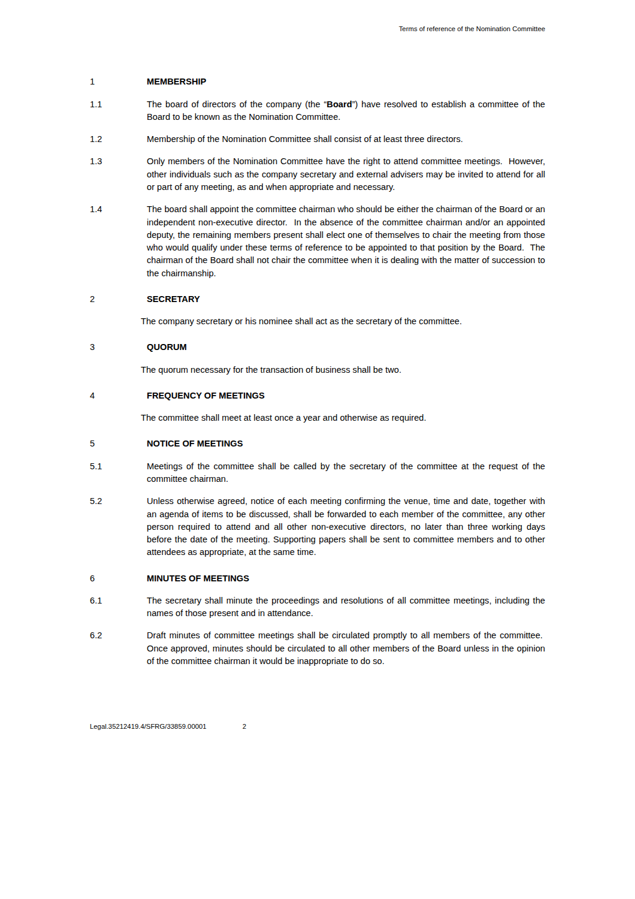Terms of reference of the Nomination Committee
1
Membership
1.1
The board of directors of the company (the “Board”) have resolved to establish a committee of the Board to be known as the Nomination Committee.
1.2
Membership of the Nomination Committee shall consist of at least three directors.
1.3
Only members of the Nomination Committee have the right to attend committee meetings. However, other individuals such as the company secretary and external advisers may be invited to attend for all or part of any meeting, as and when appropriate and necessary.
1.4
The board shall appoint the committee chairman who should be either the chairman of the Board or an independent non-executive director. In the absence of the committee chairman and/or an appointed deputy, the remaining members present shall elect one of themselves to chair the meeting from those who would qualify under these terms of reference to be appointed to that position by the Board. The chairman of the Board shall not chair the committee when it is dealing with the matter of succession to the chairmanship.
2
Secretary
The company secretary or his nominee shall act as the secretary of the committee.
3
Quorum
The quorum necessary for the transaction of business shall be two.
4
Frequency of meetings
The committee shall meet at least once a year and otherwise as required.
5
Notice of meetings
5.1
Meetings of the committee shall be called by the secretary of the committee at the request of the committee chairman.
5.2
Unless otherwise agreed, notice of each meeting confirming the venue, time and date, together with an agenda of items to be discussed, shall be forwarded to each member of the committee, any other person required to attend and all other non-executive directors, no later than three working days before the date of the meeting. Supporting papers shall be sent to committee members and to other attendees as appropriate, at the same time.
6
Minutes of meetings
6.1
The secretary shall minute the proceedings and resolutions of all committee meetings, including the names of those present and in attendance.
6.2
Draft minutes of committee meetings shall be circulated promptly to all members of the committee. Once approved, minutes should be circulated to all other members of the Board unless in the opinion of the committee chairman it would be inappropriate to do so.
Legal.35212419.4/SFRG/33859.00001
2